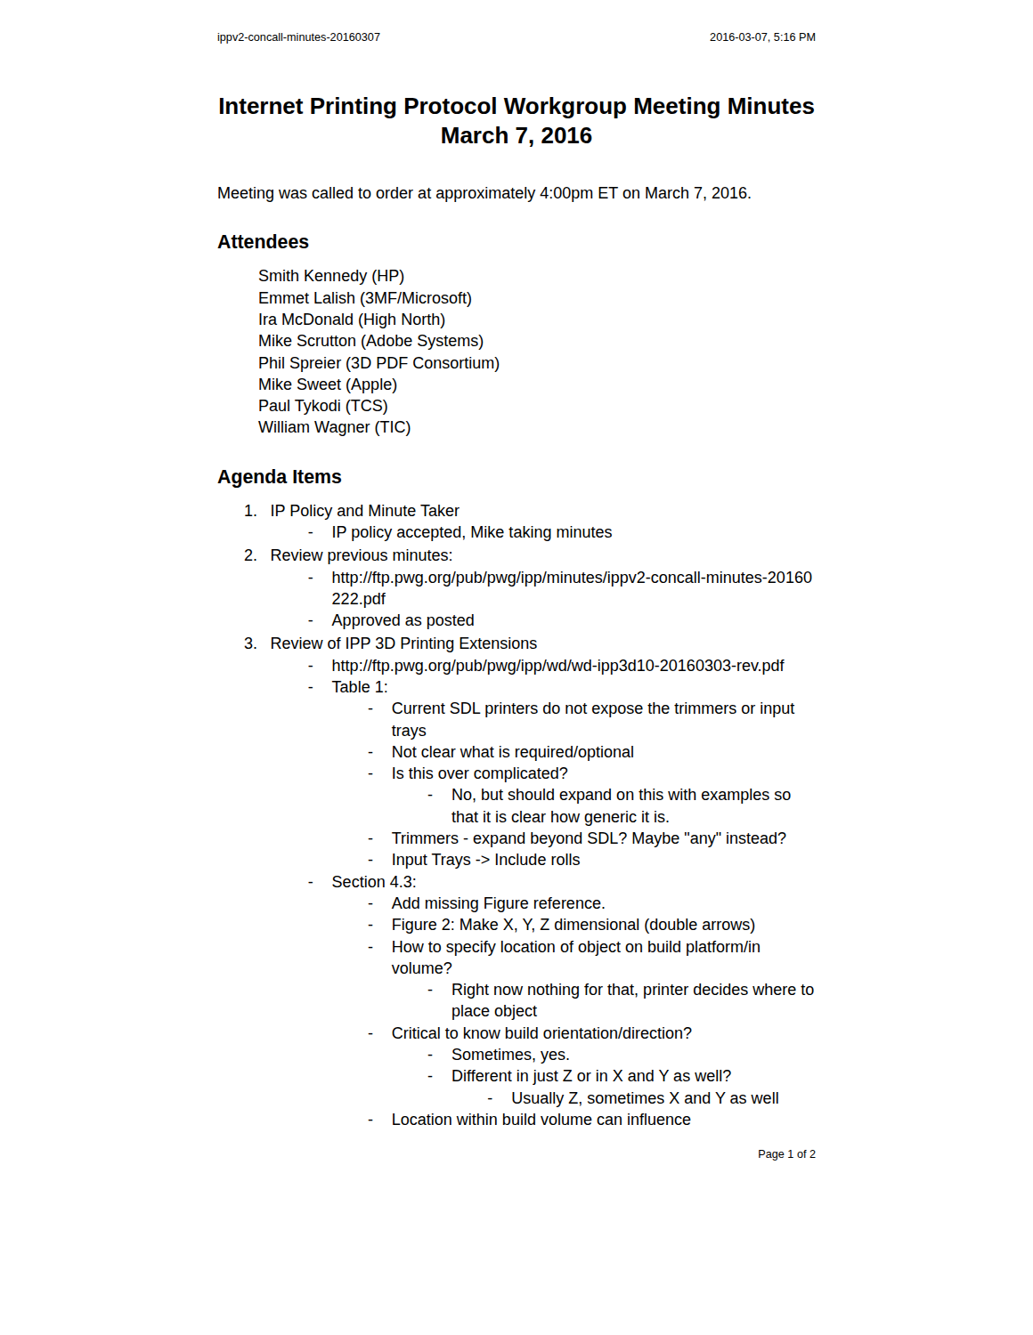ippv2-concall-minutes-20160307 2016-03-07, 5:16 PM
Internet Printing Protocol Workgroup Meeting Minutes
March 7, 2016
Meeting was called to order at approximately 4:00pm ET on March 7, 2016.
Attendees
Smith Kennedy (HP)
Emmet Lalish (3MF/Microsoft)
Ira McDonald (High North)
Mike Scrutton (Adobe Systems)
Phil Spreier (3D PDF Consortium)
Mike Sweet (Apple)
Paul Tykodi (TCS)
William Wagner (TIC)
Agenda Items
IP Policy and Minute Taker
IP policy accepted, Mike taking minutes
Review previous minutes:
http://ftp.pwg.org/pub/pwg/ipp/minutes/ippv2-concall-minutes-20160222.pdf
Approved as posted
Review of IPP 3D Printing Extensions
http://ftp.pwg.org/pub/pwg/ipp/wd/wd-ipp3d10-20160303-rev.pdf
Table 1:
Current SDL printers do not expose the trimmers or input trays
Not clear what is required/optional
Is this over complicated?
No, but should expand on this with examples so that it is clear how generic it is.
Trimmers - expand beyond SDL? Maybe "any" instead?
Input Trays -> Include rolls
Section 4.3:
Add missing Figure reference.
Figure 2: Make X, Y, Z dimensional (double arrows)
How to specify location of object on build platform/in volume?
Right now nothing for that, printer decides where to place object
Critical to know build orientation/direction?
Sometimes, yes.
Different in just Z or in X and Y as well?
Usually Z, sometimes X and Y as well
Location within build volume can influence
Page 1 of 2